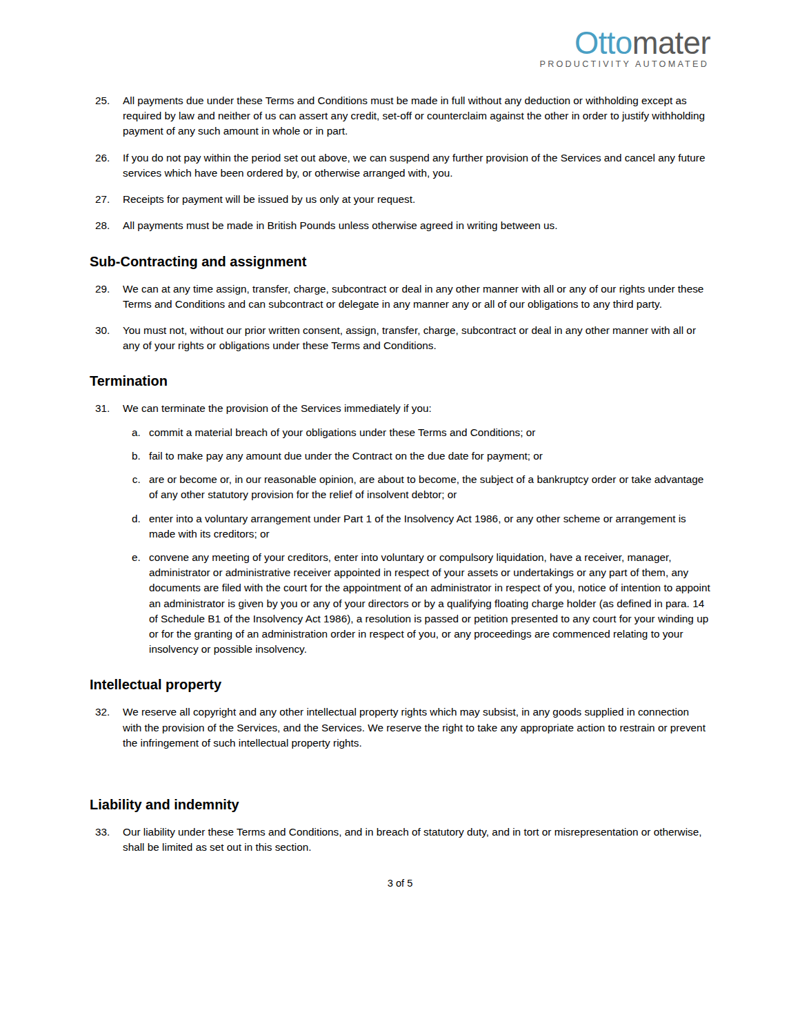Otto mater
PRODUCTIVITY AUTOMATED
All payments due under these Terms and Conditions must be made in full without any deduction or withholding except as required by law and neither of us can assert any credit, set-off or counterclaim against the other in order to justify withholding payment of any such amount in whole or in part.
If you do not pay within the period set out above, we can suspend any further provision of the Services and cancel any future services which have been ordered by, or otherwise arranged with, you.
Receipts for payment will be issued by us only at your request.
All payments must be made in British Pounds unless otherwise agreed in writing between us.
Sub-Contracting and assignment
We can at any time assign, transfer, charge, subcontract or deal in any other manner with all or any of our rights under these Terms and Conditions and can subcontract or delegate in any manner any or all of our obligations to any third party.
You must not, without our prior written consent, assign, transfer, charge, subcontract or deal in any other manner with all or any of your rights or obligations under these Terms and Conditions.
Termination
We can terminate the provision of the Services immediately if you:
commit a material breach of your obligations under these Terms and Conditions; or
fail to make pay any amount due under the Contract on the due date for payment; or
are or become or, in our reasonable opinion, are about to become, the subject of a bankruptcy order or take advantage of any other statutory provision for the relief of insolvent debtor; or
enter into a voluntary arrangement under Part 1 of the Insolvency Act 1986, or any other scheme or arrangement is made with its creditors; or
convene any meeting of your creditors, enter into voluntary or compulsory liquidation, have a receiver, manager, administrator or administrative receiver appointed in respect of your assets or undertakings or any part of them, any documents are filed with the court for the appointment of an administrator in respect of you, notice of intention to appoint an administrator is given by you or any of your directors or by a qualifying floating charge holder (as defined in para. 14 of Schedule B1 of the Insolvency Act 1986), a resolution is passed or petition presented to any court for your winding up or for the granting of an administration order in respect of you, or any proceedings are commenced relating to your insolvency or possible insolvency.
Intellectual property
We reserve all copyright and any other intellectual property rights which may subsist, in any goods supplied in connection with the provision of the Services, and the Services. We reserve the right to take any appropriate action to restrain or prevent the infringement of such intellectual property rights.
Liability and indemnity
Our liability under these Terms and Conditions, and in breach of statutory duty, and in tort or misrepresentation or otherwise, shall be limited as set out in this section.
3 of 5